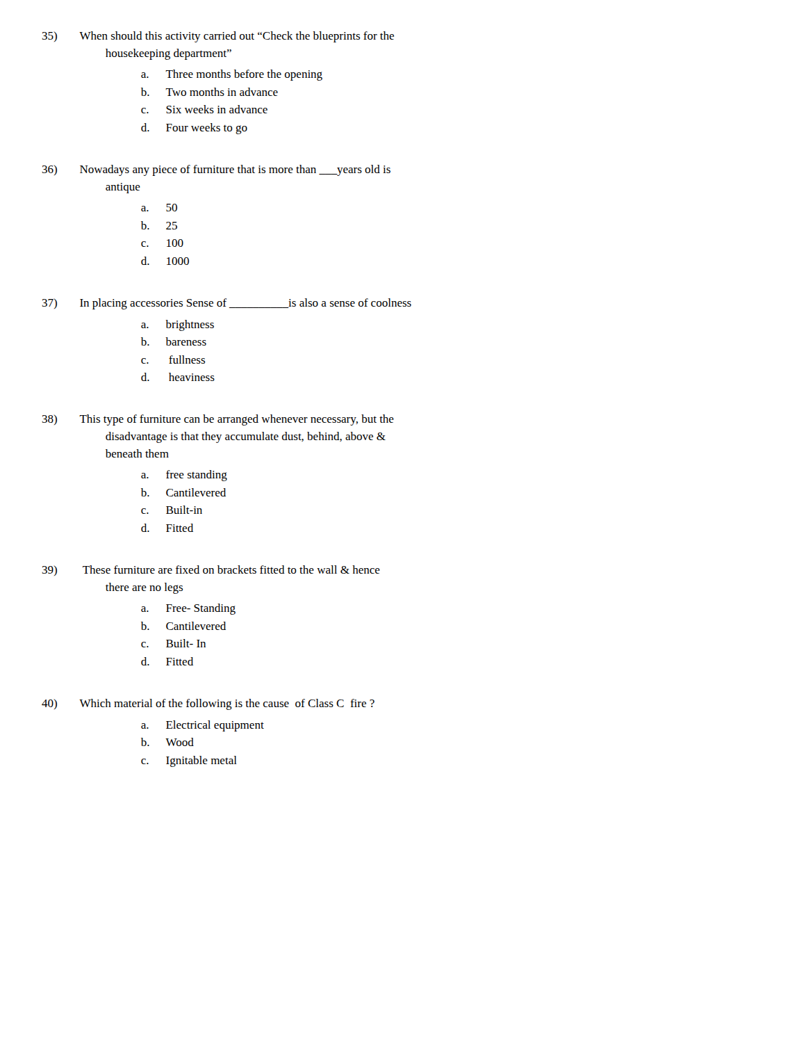35) When should this activity carried out “Check the blueprints for the housekeeping department”
a. Three months before the opening
b. Two months in advance
c. Six weeks in advance
d. Four weeks to go
36) Nowadays any piece of furniture that is more than ___years old is antique
a. 50
b. 25
c. 100
d. 1000
37) In placing accessories Sense of __________is also a sense of coolness
a. brightness
b. bareness
c. fullness
d. heaviness
38) This type of furniture can be arranged whenever necessary, but the disadvantage is that they accumulate dust, behind, above & beneath them
a. free standing
b. Cantilevered
c. Built-in
d. Fitted
39) These furniture are fixed on brackets fitted to the wall & hence there are no legs
a. Free- Standing
b. Cantilevered
c. Built- In
d. Fitted
40) Which material of the following is the cause of Class C fire ?
a. Electrical equipment
b. Wood
c. Ignitable metal